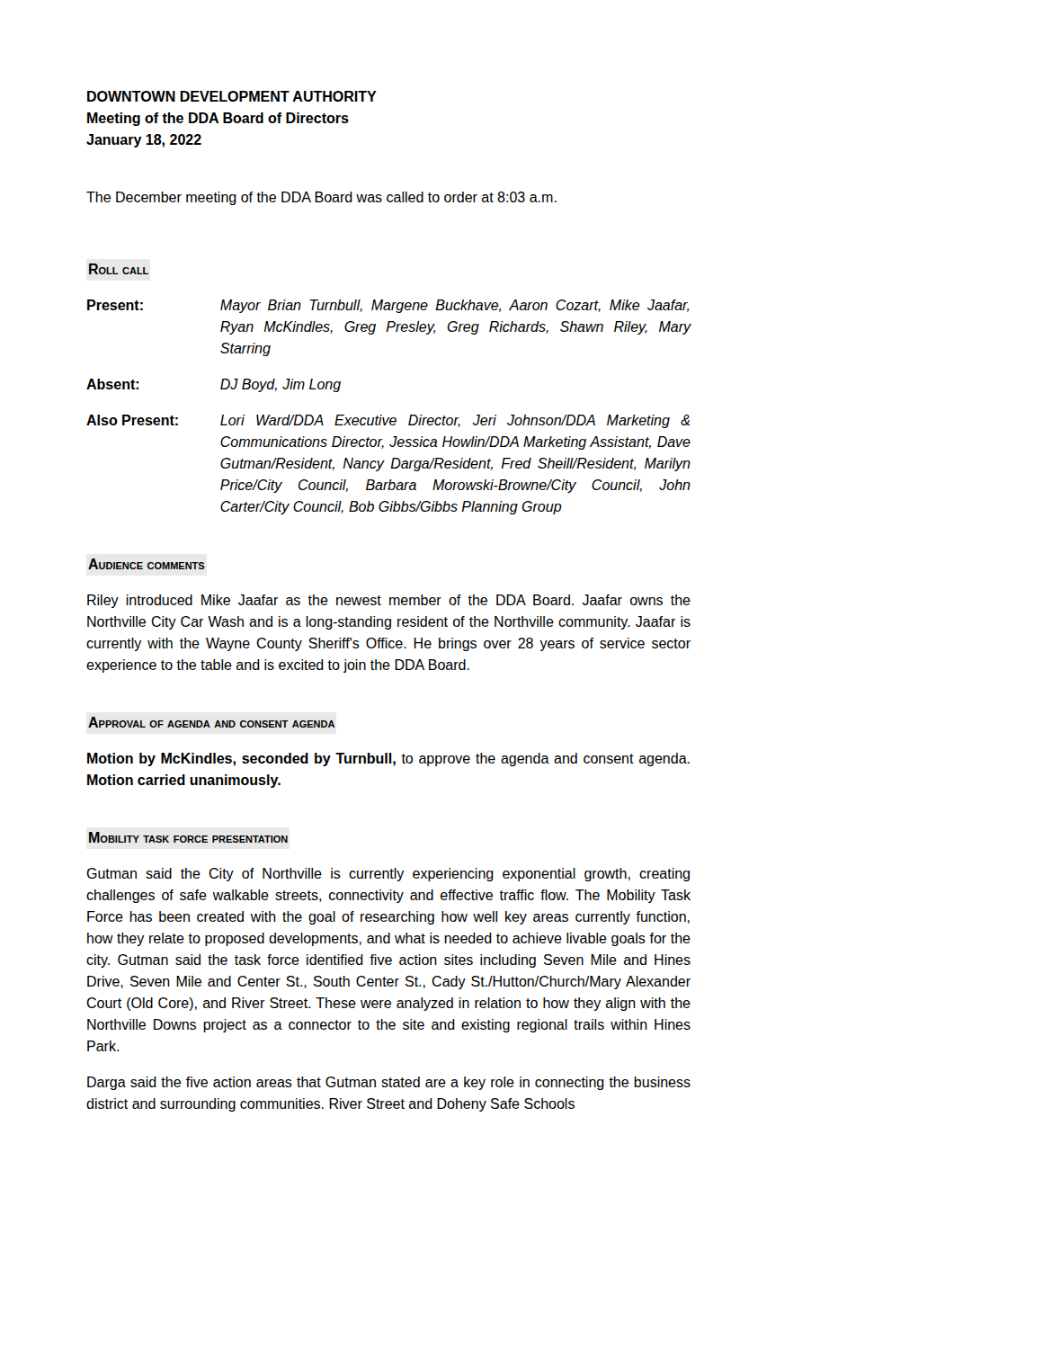DOWNTOWN DEVELOPMENT AUTHORITY
Meeting of the DDA Board of Directors
January 18, 2022
The December meeting of the DDA Board was called to order at 8:03 a.m.
Roll Call
Present:
Mayor Brian Turnbull, Margene Buckhave, Aaron Cozart, Mike Jaafar, Ryan McKindles, Greg Presley, Greg Richards, Shawn Riley, Mary Starring
Absent:
DJ Boyd, Jim Long
Also Present:
Lori Ward/DDA Executive Director, Jeri Johnson/DDA Marketing & Communications Director, Jessica Howlin/DDA Marketing Assistant, Dave Gutman/Resident, Nancy Darga/Resident, Fred Sheill/Resident, Marilyn Price/City Council, Barbara Morowski-Browne/City Council, John Carter/City Council, Bob Gibbs/Gibbs Planning Group
Audience Comments
Riley introduced Mike Jaafar as the newest member of the DDA Board. Jaafar owns the Northville City Car Wash and is a long-standing resident of the Northville community. Jaafar is currently with the Wayne County Sheriff's Office. He brings over 28 years of service sector experience to the table and is excited to join the DDA Board.
Approval of Agenda And Consent Agenda
Motion by McKindles, seconded by Turnbull, to approve the agenda and consent agenda. Motion carried unanimously.
Mobility Task Force Presentation
Gutman said the City of Northville is currently experiencing exponential growth, creating challenges of safe walkable streets, connectivity and effective traffic flow. The Mobility Task Force has been created with the goal of researching how well key areas currently function, how they relate to proposed developments, and what is needed to achieve livable goals for the city. Gutman said the task force identified five action sites including Seven Mile and Hines Drive, Seven Mile and Center St., South Center St., Cady St./Hutton/Church/Mary Alexander Court (Old Core), and River Street. These were analyzed in relation to how they align with the Northville Downs project as a connector to the site and existing regional trails within Hines Park.
Darga said the five action areas that Gutman stated are a key role in connecting the business district and surrounding communities. River Street and Doheny Safe Schools